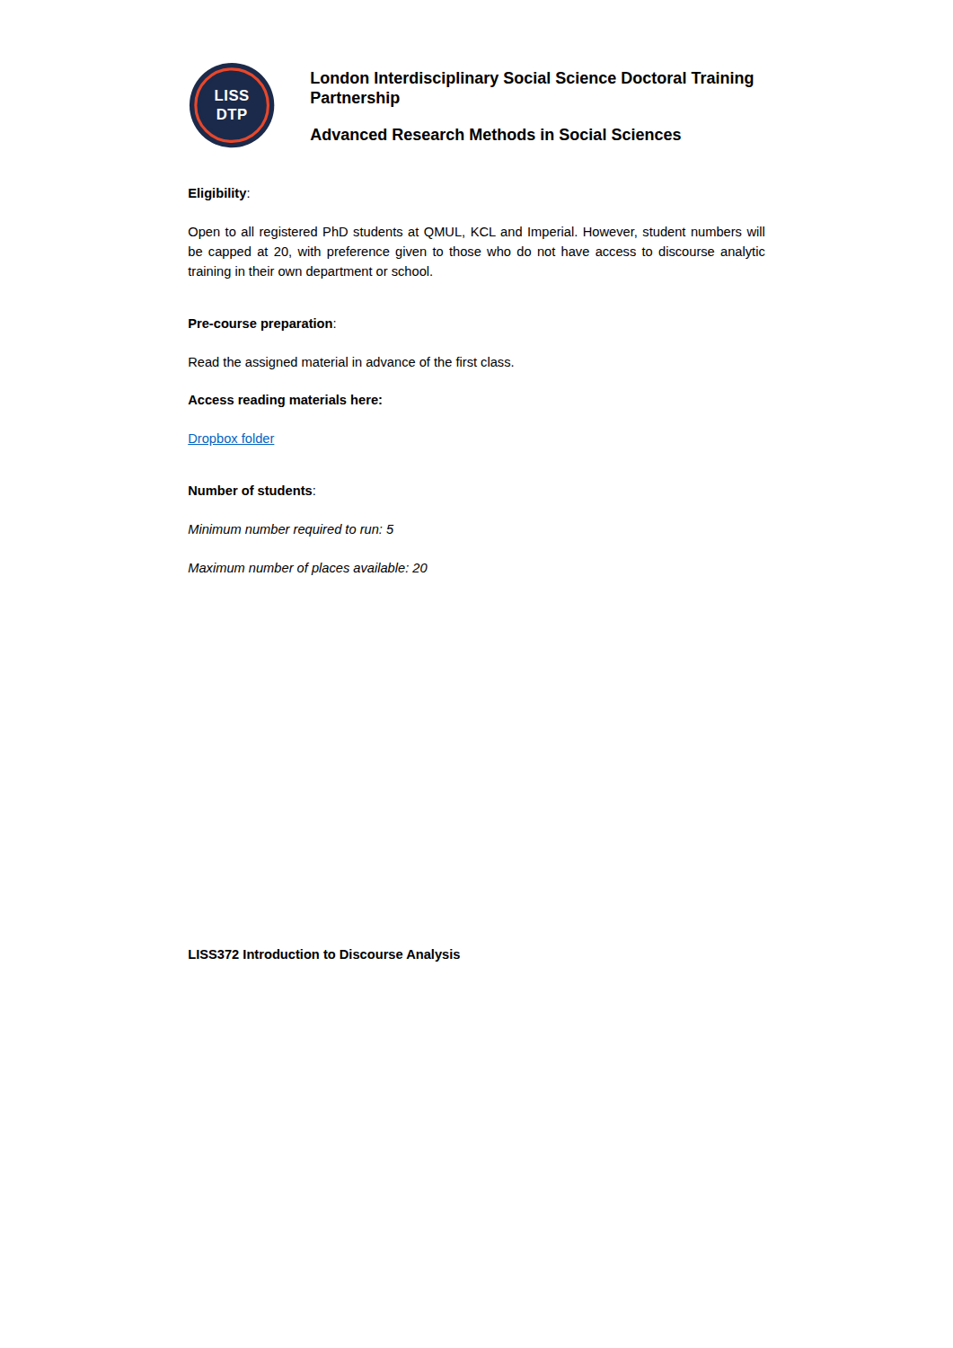LISS DTP
London Interdisciplinary Social Science Doctoral Training Partnership
Advanced Research Methods in Social Sciences
Eligibility:
Open to all registered PhD students at QMUL, KCL and Imperial. However, student numbers will be capped at 20, with preference given to those who do not have access to discourse analytic training in their own department or school.
Pre-course preparation:
Read the assigned material in advance of the first class.
Access reading materials here:
Dropbox folder
Number of students:
Minimum number required to run: 5
Maximum number of places available: 20
LISS372 Introduction to Discourse Analysis